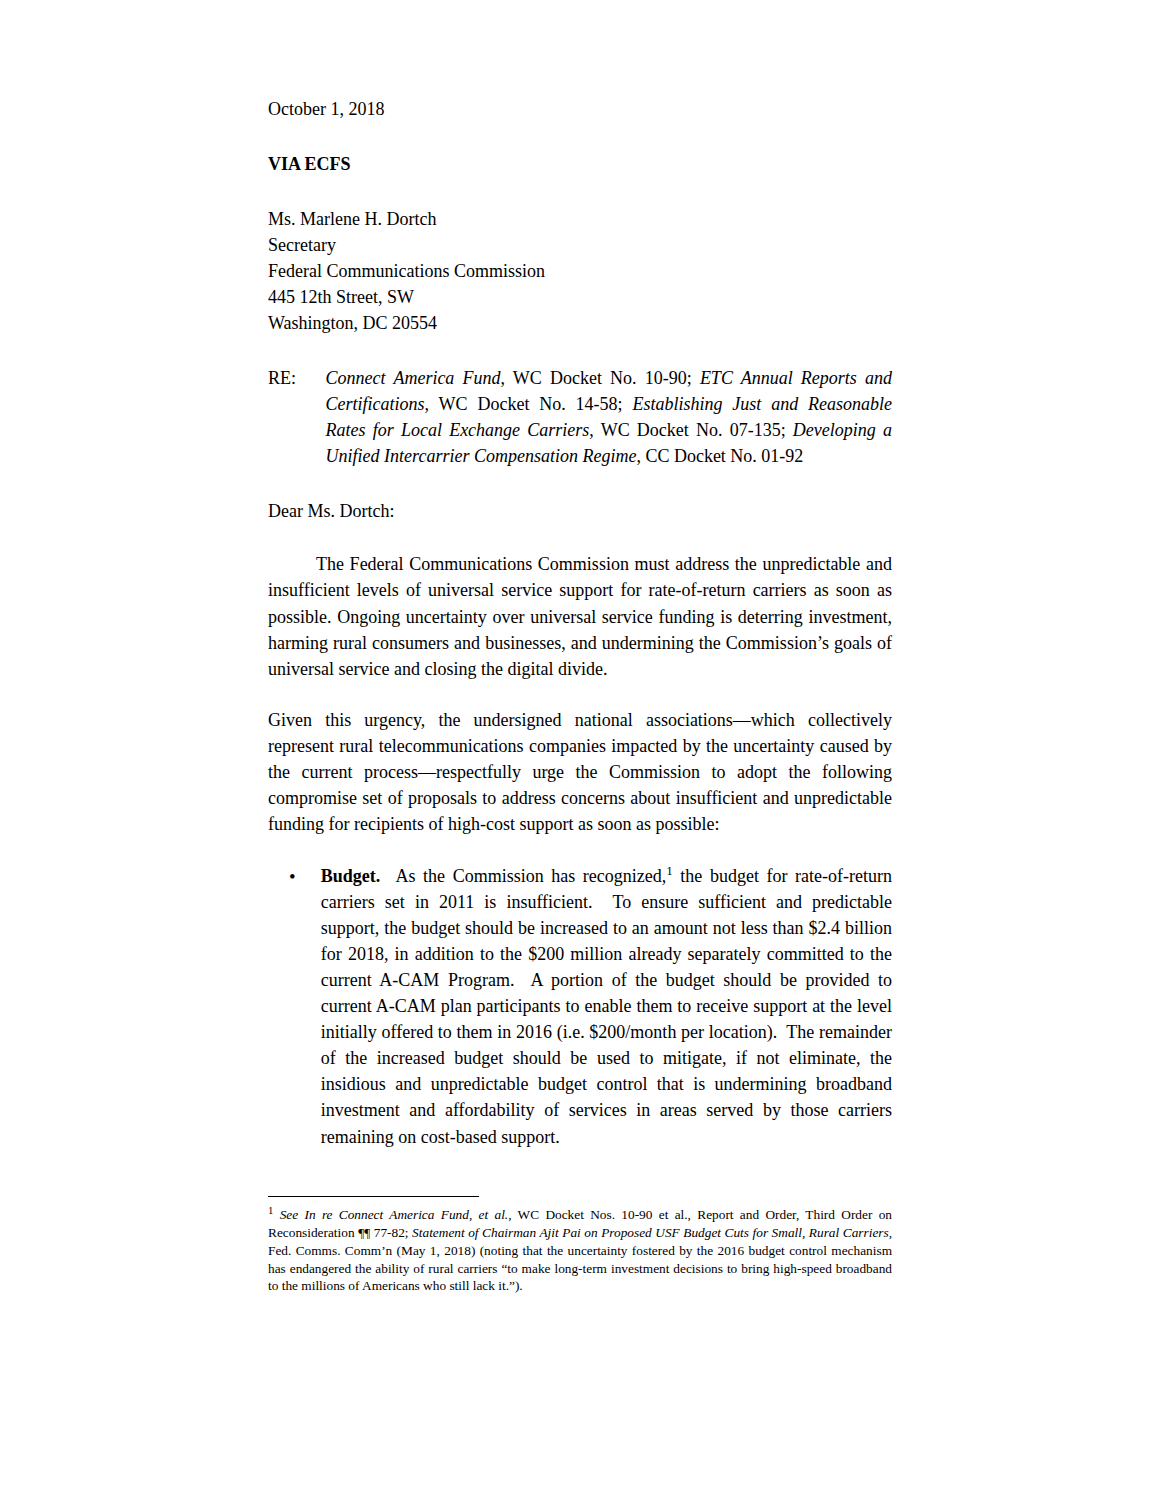October 1, 2018
VIA ECFS
Ms. Marlene H. Dortch
Secretary
Federal Communications Commission
445 12th Street, SW
Washington, DC 20554
RE:
Connect America Fund, WC Docket No. 10-90; ETC Annual Reports and Certifications, WC Docket No. 14-58; Establishing Just and Reasonable Rates for Local Exchange Carriers, WC Docket No. 07-135; Developing a Unified Intercarrier Compensation Regime, CC Docket No. 01-92
Dear Ms. Dortch:
The Federal Communications Commission must address the unpredictable and insufficient levels of universal service support for rate-of-return carriers as soon as possible. Ongoing uncertainty over universal service funding is deterring investment, harming rural consumers and businesses, and undermining the Commission’s goals of universal service and closing the digital divide.
Given this urgency, the undersigned national associations—which collectively represent rural telecommunications companies impacted by the uncertainty caused by the current process—respectfully urge the Commission to adopt the following compromise set of proposals to address concerns about insufficient and unpredictable funding for recipients of high-cost support as soon as possible:
Budget. As the Commission has recognized,1 the budget for rate-of-return carriers set in 2011 is insufficient. To ensure sufficient and predictable support, the budget should be increased to an amount not less than $2.4 billion for 2018, in addition to the $200 million already separately committed to the current A-CAM Program. A portion of the budget should be provided to current A-CAM plan participants to enable them to receive support at the level initially offered to them in 2016 (i.e. $200/month per location). The remainder of the increased budget should be used to mitigate, if not eliminate, the insidious and unpredictable budget control that is undermining broadband investment and affordability of services in areas served by those carriers remaining on cost-based support.
1 See In re Connect America Fund, et al., WC Docket Nos. 10-90 et al., Report and Order, Third Order on Reconsideration ¶¶ 77-82; Statement of Chairman Ajit Pai on Proposed USF Budget Cuts for Small, Rural Carriers, Fed. Comms. Comm’n (May 1, 2018) (noting that the uncertainty fostered by the 2016 budget control mechanism has endangered the ability of rural carriers “to make long-term investment decisions to bring high-speed broadband to the millions of Americans who still lack it.”).